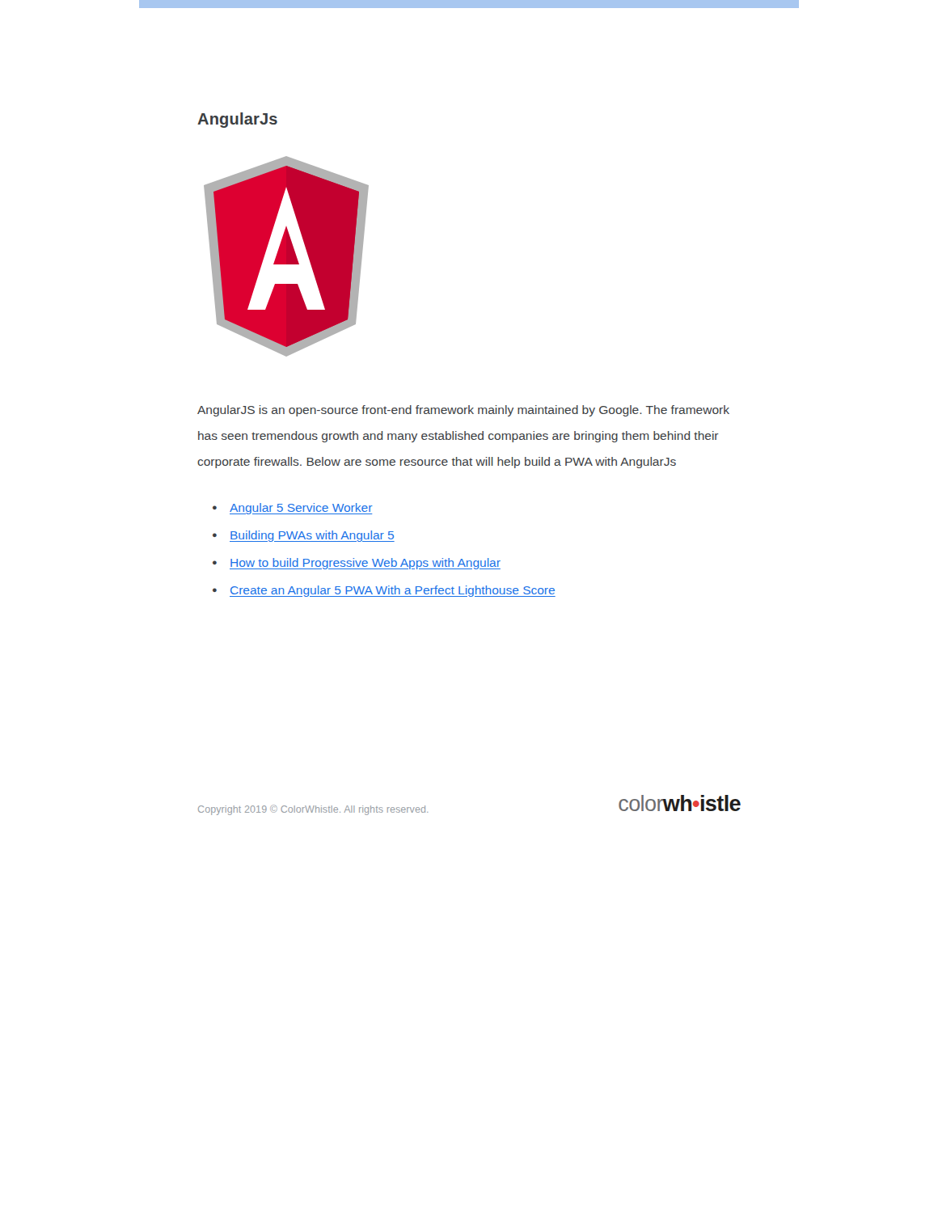AngularJs
AngularJS is an open-source front-end framework mainly maintained by Google. The framework has seen tremendous growth and many established companies are bringing them behind their corporate firewalls. Below are some resource that will help build a PWA with AngularJs
Angular 5 Service Worker
Building PWAs with Angular 5
How to build Progressive Web Apps with Angular
Create an Angular 5 PWA With a Perfect Lighthouse Score
Copyright 2019 © ColorWhistle. All rights reserved.
color wh•istle